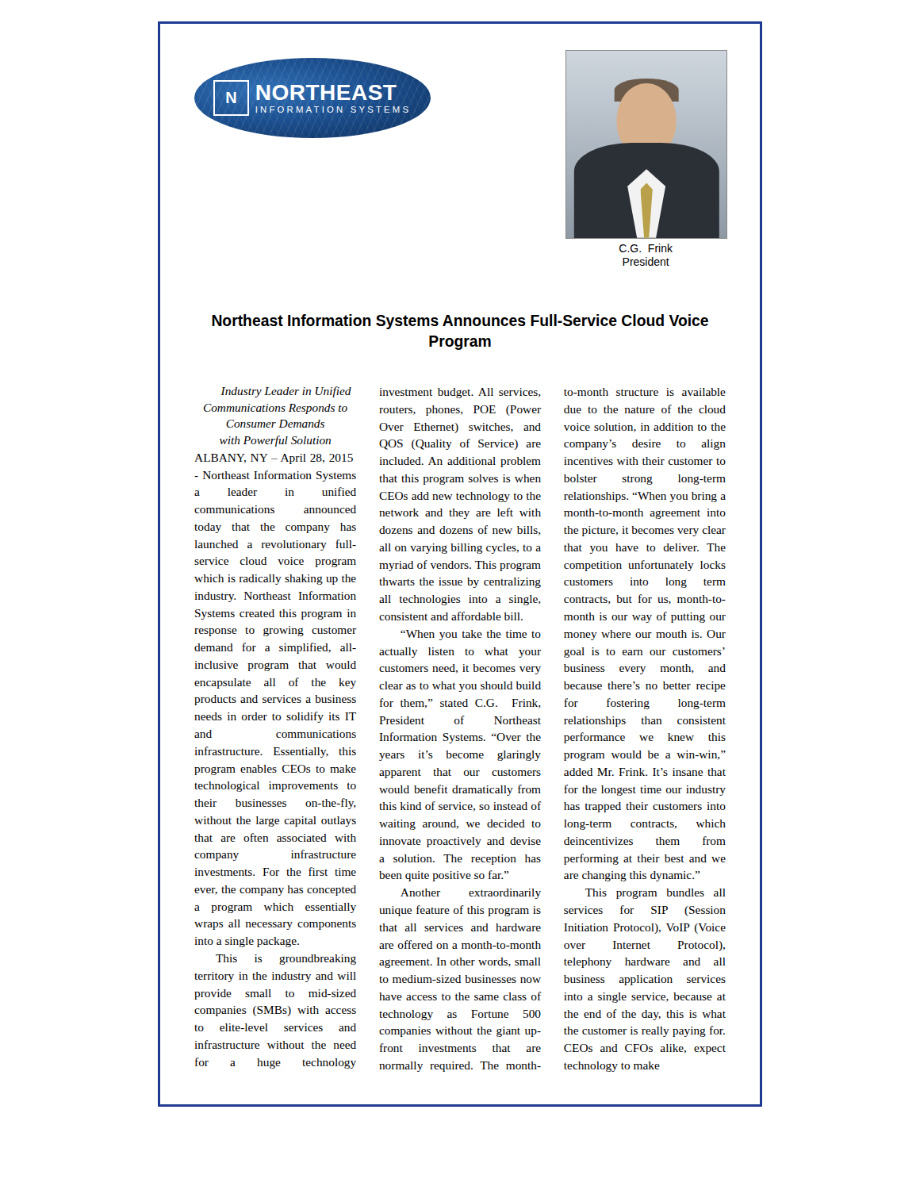N
NORTHEAST INFORMATION SYSTEMS
C.G. Frink
President
Northeast Information Systems Announces Full-Service Cloud Voice Program
Industry Leader in Unified Communications Responds to Consumer Demands
with Powerful Solution
ALBANY, NY – April 28, 2015 - Northeast Information Systems a leader in unified communications announced today that the company has launched a revolutionary full-service cloud voice program which is radically shaking up the industry. Northeast Information Systems created this program in response to growing customer demand for a simplified, all-inclusive program that would encapsulate all of the key products and services a business needs in order to solidify its IT and communications infrastructure. Essentially, this program enables CEOs to make technological improvements to their businesses on-the-fly, without the large capital outlays that are often associated with company infrastructure investments. For the first time ever, the company has concepted a program which essentially wraps all necessary components into a single package.
This is groundbreaking territory in the industry and will provide small to mid-sized companies (SMBs) with access to elite-level services and infrastructure without the need for a huge technology investment budget. All services, routers, phones, POE (Power Over Ethernet) switches, and QOS (Quality of Service) are included. An additional problem that this program solves is when CEOs add new technology to the network and they are left with dozens and dozens of new bills, all on varying billing cycles, to a myriad of vendors. This program thwarts the issue by centralizing all technologies into a single, consistent and affordable bill.
“When you take the time to actually listen to what your customers need, it becomes very clear as to what you should build for them,” stated C.G. Frink, President of Northeast Information Systems. “Over the years it’s become glaringly apparent that our customers would benefit dramatically from this kind of service, so instead of waiting around, we decided to innovate proactively and devise a solution. The reception has been quite positive so far.”
Another extraordinarily unique feature of this program is that all services and hardware are offered on a month-to-month agreement. In other words, small to medium-sized businesses now have access to the same class of technology as Fortune 500 companies without the giant up-front investments that are normally required. The month-to-month structure is available due to the nature of the cloud voice solution, in addition to the company’s desire to align incentives with their customer to bolster strong long-term relationships. “When you bring a month-to-month agreement into the picture, it becomes very clear that you have to deliver. The competition unfortunately locks customers into long term contracts, but for us, month-to-month is our way of putting our money where our mouth is. Our goal is to earn our customers’ business every month, and because there’s no better recipe for fostering long-term relationships than consistent performance we knew this program would be a win-win,” added Mr. Frink. It’s insane that for the longest time our industry has trapped their customers into long-term contracts, which deincentivizes them from performing at their best and we are changing this dynamic.”
This program bundles all services for SIP (Session Initiation Protocol), VoIP (Voice over Internet Protocol), telephony hardware and all business application services into a single service, because at the end of the day, this is what the customer is really paying for. CEOs and CFOs alike, expect technology to make